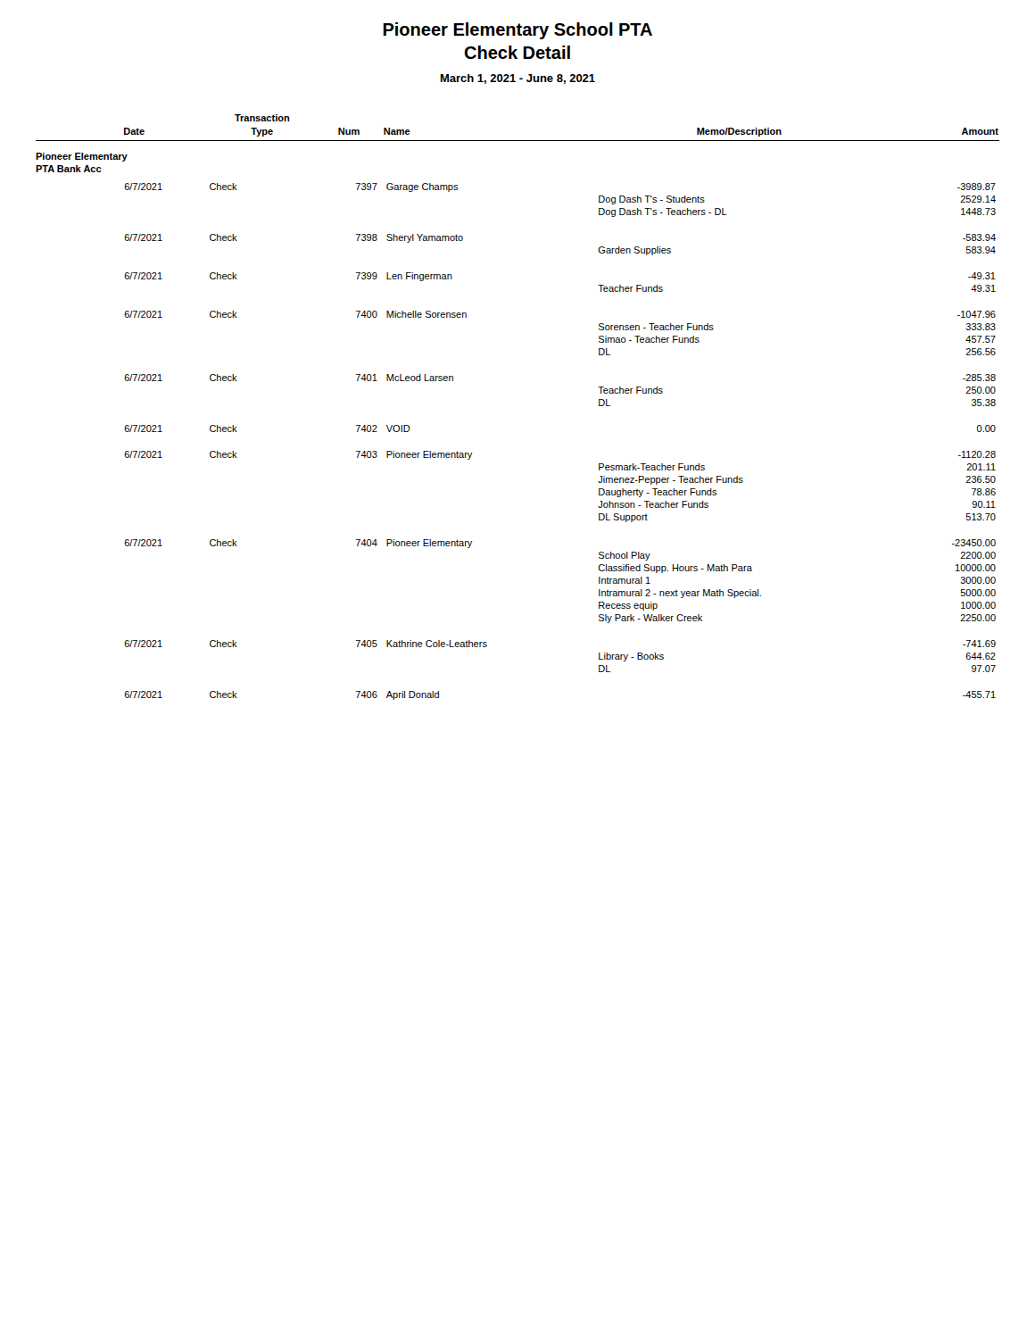Pioneer Elementary School PTA
Check Detail
March 1, 2021 - June 8, 2021
| | | Transaction | | | | |
| --- | --- | --- | --- | --- | --- | --- |
| | Date | Type | Num | Name | Memo/Description | Amount |
| Pioneer Elementary PTA Bank Acc |
| | 6/7/2021 | Check | 7397 | Garage Champs | | -3989.87 |
| | | | | | Dog Dash T's - Students | 2529.14 |
| | | | | | Dog Dash T's - Teachers - DL | 1448.73 |
| | 6/7/2021 | Check | 7398 | Sheryl Yamamoto | | -583.94 |
| | | | | | Garden Supplies | 583.94 |
| | 6/7/2021 | Check | 7399 | Len Fingerman | | -49.31 |
| | | | | | Teacher Funds | 49.31 |
| | 6/7/2021 | Check | 7400 | Michelle Sorensen | | -1047.96 |
| | | | | | Sorensen - Teacher Funds | 333.83 |
| | | | | | Simao - Teacher Funds | 457.57 |
| | | | | | DL | 256.56 |
| | 6/7/2021 | Check | 7401 | McLeod Larsen | | -285.38 |
| | | | | | Teacher Funds | 250.00 |
| | | | | | DL | 35.38 |
| | 6/7/2021 | Check | 7402 | VOID | | 0.00 |
| | 6/7/2021 | Check | 7403 | Pioneer Elementary | | -1120.28 |
| | | | | | Pesmark-Teacher Funds | 201.11 |
| | | | | | Jimenez-Pepper - Teacher Funds | 236.50 |
| | | | | | Daugherty - Teacher Funds | 78.86 |
| | | | | | Johnson - Teacher Funds | 90.11 |
| | | | | | DL Support | 513.70 |
| | 6/7/2021 | Check | 7404 | Pioneer Elementary | | -23450.00 |
| | | | | | School Play | 2200.00 |
| | | | | | Classified Supp. Hours - Math Para | 10000.00 |
| | | | | | Intramural 1 | 3000.00 |
| | | | | | Intramural 2 - next year Math Special. | 5000.00 |
| | | | | | Recess equip | 1000.00 |
| | | | | | Sly Park - Walker Creek | 2250.00 |
| | 6/7/2021 | Check | 7405 | Kathrine Cole-Leathers | | -741.69 |
| | | | | | Library - Books | 644.62 |
| | | | | | DL | 97.07 |
| | 6/7/2021 | Check | 7406 | April Donald | | -455.71 |